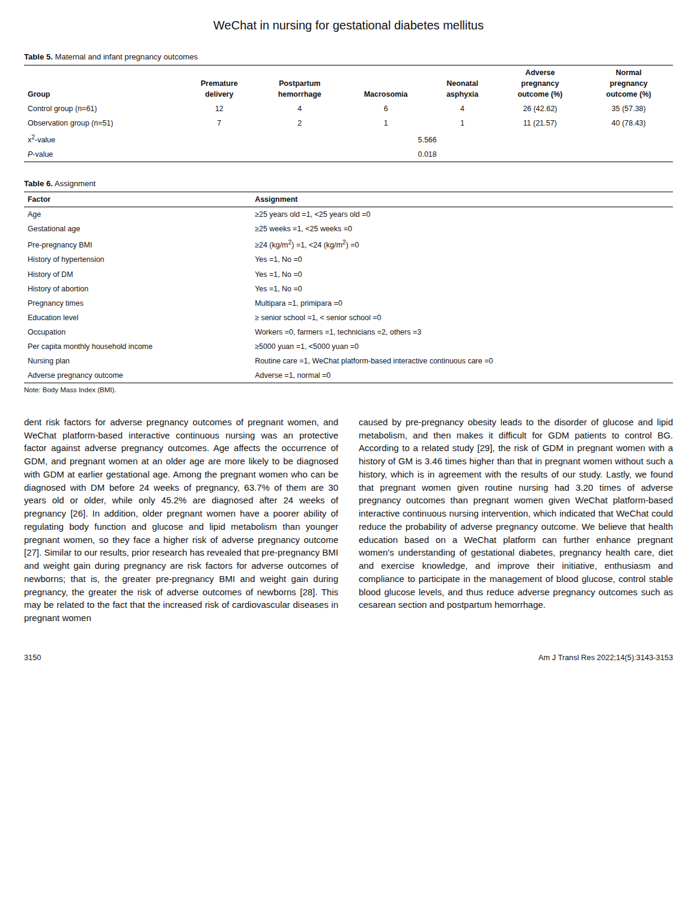WeChat in nursing for gestational diabetes mellitus
Table 5. Maternal and infant pregnancy outcomes
| Group | Premature delivery | Postpartum hemorrhage | Macrosomia | Neonatal asphyxia | Adverse pregnancy outcome (%) | Normal pregnancy outcome (%) |
| --- | --- | --- | --- | --- | --- | --- |
| Control group (n=61) | 12 | 4 | 6 | 4 | 26 (42.62) | 35 (57.38) |
| Observation group (n=51) | 7 | 2 | 1 | 1 | 11 (21.57) | 40 (78.43) |
| x 2 -value | 5.566 |
| P -value | 0.018 |
Table 6. Assignment
| Factor | Assignment |
| --- | --- |
| Age | ≥25 years old =1, <25 years old =0 |
| Gestational age | ≥25 weeks =1, <25 weeks =0 |
| Pre-pregnancy BMI | ≥24 (kg/m 2 ) =1, <24 (kg/m 2 ) =0 |
| History of hypertension | Yes =1, No =0 |
| History of DM | Yes =1, No =0 |
| History of abortion | Yes =1, No =0 |
| Pregnancy times | Multipara =1, primipara =0 |
| Education level | ≥ senior school =1, < senior school =0 |
| Occupation | Workers =0, farmers =1, technicians =2, others =3 |
| Per capita monthly household income | ≥5000 yuan =1, <5000 yuan =0 |
| Nursing plan | Routine care =1, WeChat platform-based interactive continuous care =0 |
| Adverse pregnancy outcome | Adverse =1, normal =0 |
Note: Body Mass Index (BMI).
dent risk factors for adverse pregnancy outcomes of pregnant women, and WeChat platform-based interactive continuous nursing was an protective factor against adverse pregnancy outcomes. Age affects the occurrence of GDM, and pregnant women at an older age are more likely to be diagnosed with GDM at earlier gestational age. Among the pregnant women who can be diagnosed with DM before 24 weeks of pregnancy, 63.7% of them are 30 years old or older, while only 45.2% are diagnosed after 24 weeks of pregnancy [26]. In addition, older pregnant women have a poorer ability of regulating body function and glucose and lipid metabolism than younger pregnant women, so they face a higher risk of adverse pregnancy outcome [27]. Similar to our results, prior research has revealed that pre-pregnancy BMI and weight gain during pregnancy are risk factors for adverse outcomes of newborns; that is, the greater pre-pregnancy BMI and weight gain during pregnancy, the greater the risk of adverse outcomes of newborns [28]. This may be related to the fact that the increased risk of cardiovascular diseases in pregnant women
caused by pre-pregnancy obesity leads to the disorder of glucose and lipid metabolism, and then makes it difficult for GDM patients to control BG. According to a related study [29], the risk of GDM in pregnant women with a history of GM is 3.46 times higher than that in pregnant women without such a history, which is in agreement with the results of our study. Lastly, we found that pregnant women given routine nursing had 3.20 times of adverse pregnancy outcomes than pregnant women given WeChat platform-based interactive continuous nursing intervention, which indicated that WeChat could reduce the probability of adverse pregnancy outcome. We believe that health education based on a WeChat platform can further enhance pregnant women's understanding of gestational diabetes, pregnancy health care, diet and exercise knowledge, and improve their initiative, enthusiasm and compliance to participate in the management of blood glucose, control stable blood glucose levels, and thus reduce adverse pregnancy outcomes such as cesarean section and postpartum hemorrhage.
3150 Am J Transl Res 2022;14(5):3143-3153